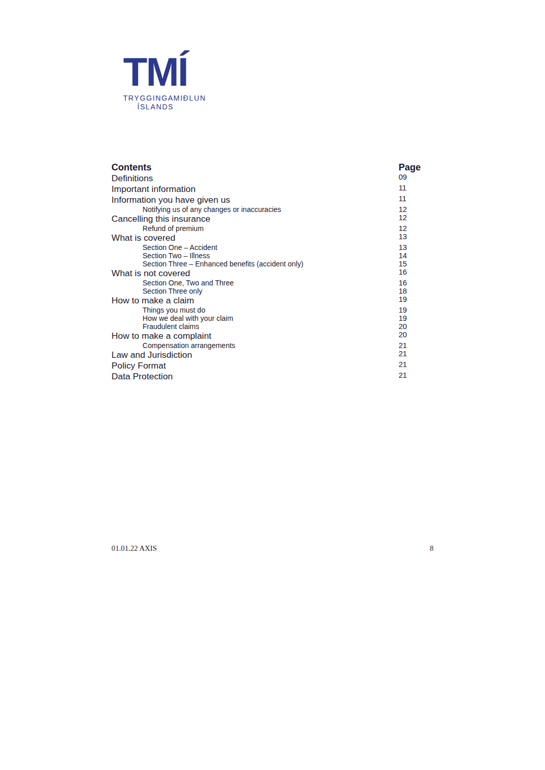TMÍ
TRYGGINGAMIÐLUN
ÍSLANDS
| Contents | Page |
| Definitions | 09 |
| Important information | 11 |
| Information you have given us | 11 |
| Notifying us of any changes or inaccuracies | 12 |
| Cancelling this insurance | 12 |
| Refund of premium | 12 |
| What is covered | 13 |
| Section One – Accident | 13 |
| Section Two – Illness | 14 |
| Section Three – Enhanced benefits (accident only) | 15 |
| What is not covered | 16 |
| Section One, Two and Three | 16 |
| Section Three only | 18 |
| How to make a claim | 19 |
| Things you must do | 19 |
| How we deal with your claim | 19 |
| Fraudulent claims | 20 |
| How to make a complaint | 20 |
| Compensation arrangements | 21 |
| Law and Jurisdiction | 21 |
| Policy Format | 21 |
| Data Protection | 21 |
01.01.22 AXIS 8